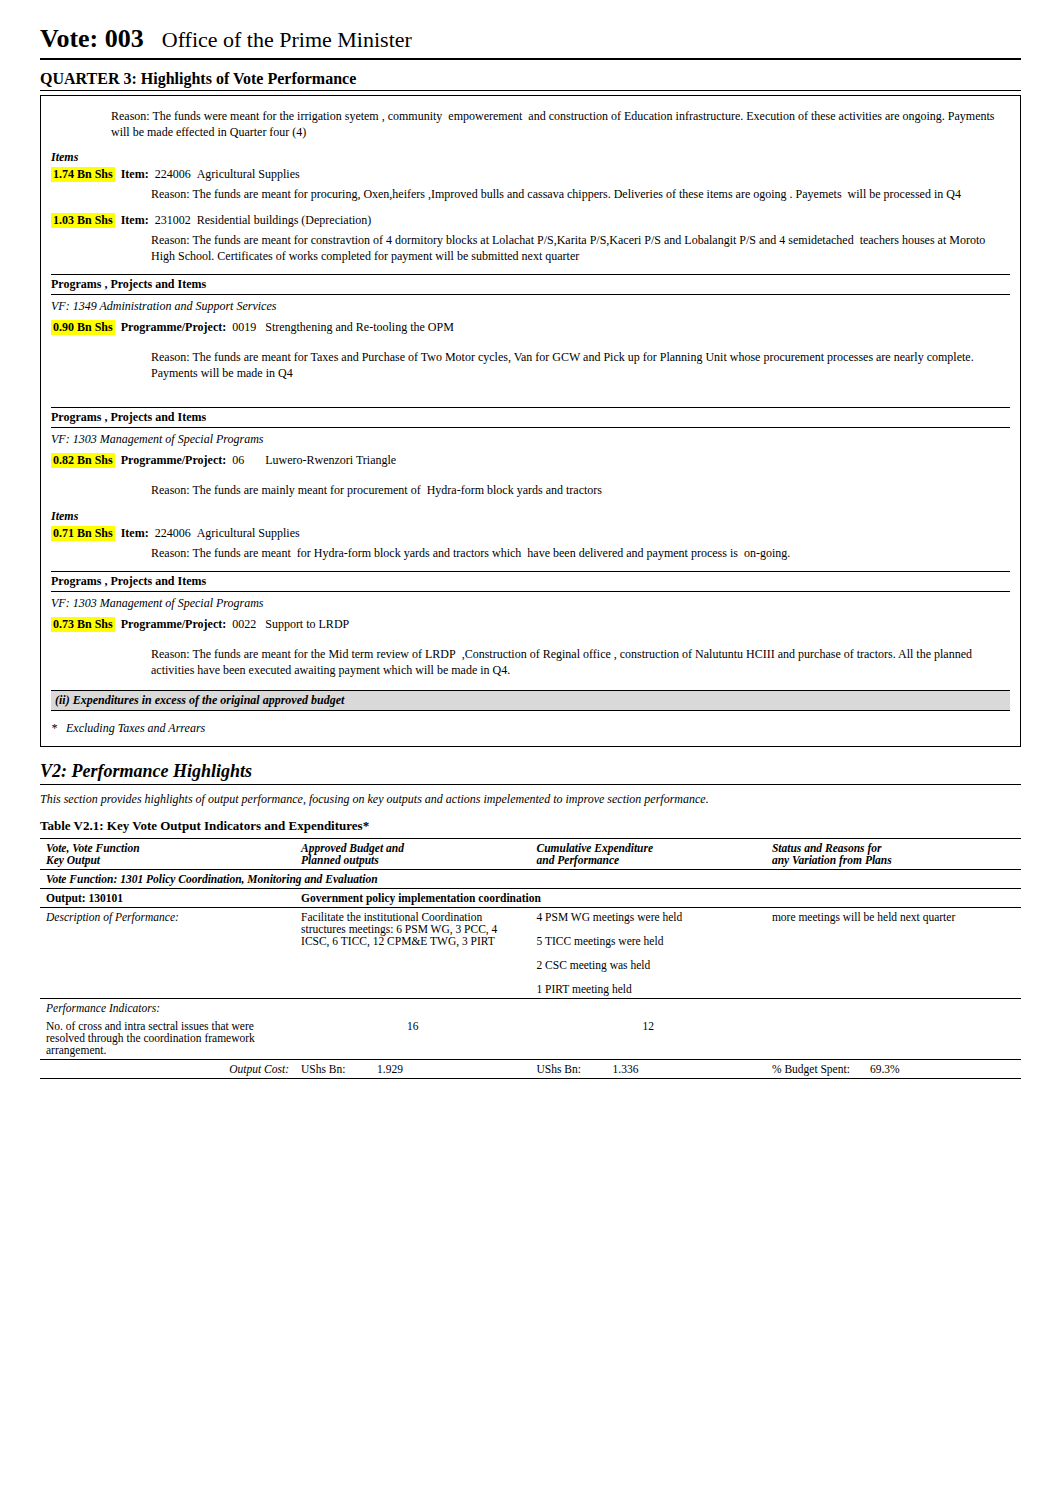Vote: 003 Office of the Prime Minister
QUARTER 3: Highlights of Vote Performance
Reason: The funds were meant for the irrigation syetem , community empowerement and construction of Education infrastructure. Execution of these activities are ongoing. Payments will be made effected in Quarter four (4)
Items
1.74 Bn Shs Item: 224006 Agricultural Supplies
Reason: The funds are meant for procuring, Oxen,heifers ,Improved bulls and cassava chippers. Deliveries of these items are ogoing . Payemets will be processed in Q4
1.03 Bn Shs Item: 231002 Residential buildings (Depreciation)
Reason: The funds are meant for constravtion of 4 dormitory blocks at Lolachat P/S,Karita P/S,Kaceri P/S and Lobalangit P/S and 4 semidetached teachers houses at Moroto High School. Certificates of works completed for payment will be submitted next quarter
Programs , Projects and Items
VF: 1349 Administration and Support Services
0.90 Bn Shs Programme/Project: 0019 Strengthening and Re-tooling the OPM
Reason: The funds are meant for Taxes and Purchase of Two Motor cycles, Van for GCW and Pick up for Planning Unit whose procurement processes are nearly complete. Payments will be made in Q4
Programs , Projects and Items
VF: 1303 Management of Special Programs
0.82 Bn Shs Programme/Project: 06 Luwero-Rwenzori Triangle
Reason: The funds are mainly meant for procurement of Hydra-form block yards and tractors
Items
0.71 Bn Shs Item: 224006 Agricultural Supplies
Reason: The funds are meant for Hydra-form block yards and tractors which have been delivered and payment process is on-going.
Programs , Projects and Items
VF: 1303 Management of Special Programs
0.73 Bn Shs Programme/Project: 0022 Support to LRDP
Reason: The funds are meant for the Mid term review of LRDP ,Construction of Reginal office , construction of Nalutuntu HCIII and purchase of tractors. All the planned activities have been executed awaiting payment which will be made in Q4.
(ii) Expenditures in excess of the original approved budget
* Excluding Taxes and Arrears
V2: Performance Highlights
This section provides highlights of output performance, focusing on key outputs and actions impelemented to improve section performance.
Table V2.1: Key Vote Output Indicators and Expenditures*
| Vote, Vote Function Key Output | Approved Budget and Planned outputs | Cumulative Expenditure and Performance | Status and Reasons for any Variation from Plans |
| --- | --- | --- | --- |
| Vote Function: 1301 Policy Coordination, Monitoring and Evaluation |
| Output: 130101 | Government policy implementation coordination |
| Description of Performance: | Facilitate the institutional Coordination structures meetings: 6 PSM WG, 3 PCC, 4 ICSC, 6 TICC, 12 CPM&E TWG, 3 PIRT | 4 PSM WG meetings were held 5 TICC meetings were held 2 CSC meeting was held 1 PIRT meeting held | more meetings will be held next quarter |
| Performance Indicators: |
| No. of cross and intra sectral issues that were resolved through the coordination framework arrangement. | 16 | 12 | |
| Output Cost: | UShs Bn: 1.929 | UShs Bn: 1.336 | % Budget Spent: 69.3% |